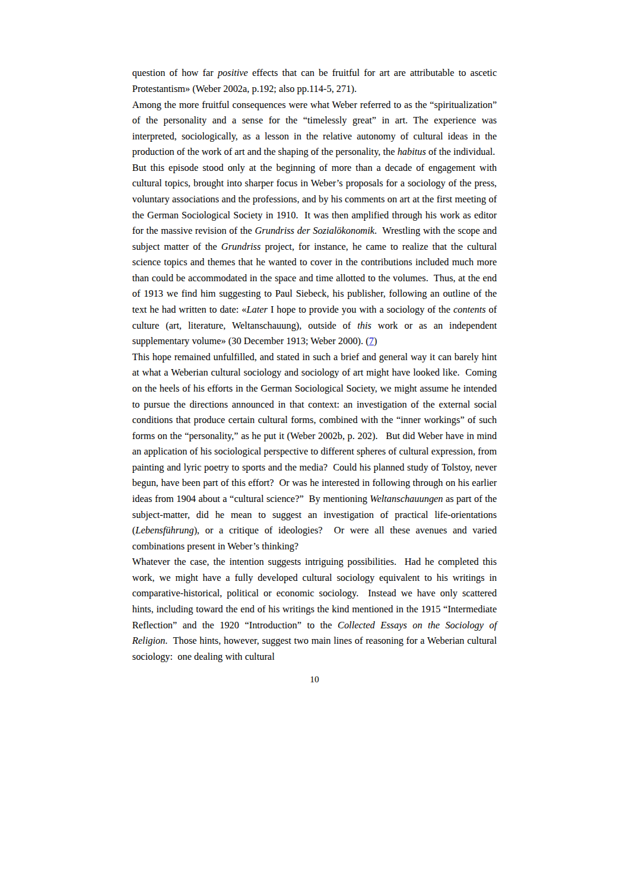question of how far positive effects that can be fruitful for art are attributable to ascetic Protestantism» (Weber 2002a, p.192; also pp.114-5, 271).
Among the more fruitful consequences were what Weber referred to as the “spiritualization” of the personality and a sense for the “timelessly great” in art. The experience was interpreted, sociologically, as a lesson in the relative autonomy of cultural ideas in the production of the work of art and the shaping of the personality, the habitus of the individual.
But this episode stood only at the beginning of more than a decade of engagement with cultural topics, brought into sharper focus in Weber’s proposals for a sociology of the press, voluntary associations and the professions, and by his comments on art at the first meeting of the German Sociological Society in 1910. It was then amplified through his work as editor for the massive revision of the Grundriss der Sozialökonomik. Wrestling with the scope and subject matter of the Grundriss project, for instance, he came to realize that the cultural science topics and themes that he wanted to cover in the contributions included much more than could be accommodated in the space and time allotted to the volumes. Thus, at the end of 1913 we find him suggesting to Paul Siebeck, his publisher, following an outline of the text he had written to date: «Later I hope to provide you with a sociology of the contents of culture (art, literature, Weltanschauung), outside of this work or as an independent supplementary volume» (30 December 1913; Weber 2000). (7)
This hope remained unfulfilled, and stated in such a brief and general way it can barely hint at what a Weberian cultural sociology and sociology of art might have looked like. Coming on the heels of his efforts in the German Sociological Society, we might assume he intended to pursue the directions announced in that context: an investigation of the external social conditions that produce certain cultural forms, combined with the “inner workings” of such forms on the “personality,” as he put it (Weber 2002b, p. 202). But did Weber have in mind an application of his sociological perspective to different spheres of cultural expression, from painting and lyric poetry to sports and the media? Could his planned study of Tolstoy, never begun, have been part of this effort? Or was he interested in following through on his earlier ideas from 1904 about a “cultural science?” By mentioning Weltanschauungen as part of the subject-matter, did he mean to suggest an investigation of practical life-orientations (Lebensführung), or a critique of ideologies? Or were all these avenues and varied combinations present in Weber’s thinking?
Whatever the case, the intention suggests intriguing possibilities. Had he completed this work, we might have a fully developed cultural sociology equivalent to his writings in comparative-historical, political or economic sociology. Instead we have only scattered hints, including toward the end of his writings the kind mentioned in the 1915 “Intermediate Reflection” and the 1920 “Introduction” to the Collected Essays on the Sociology of Religion. Those hints, however, suggest two main lines of reasoning for a Weberian cultural sociology: one dealing with cultural
10